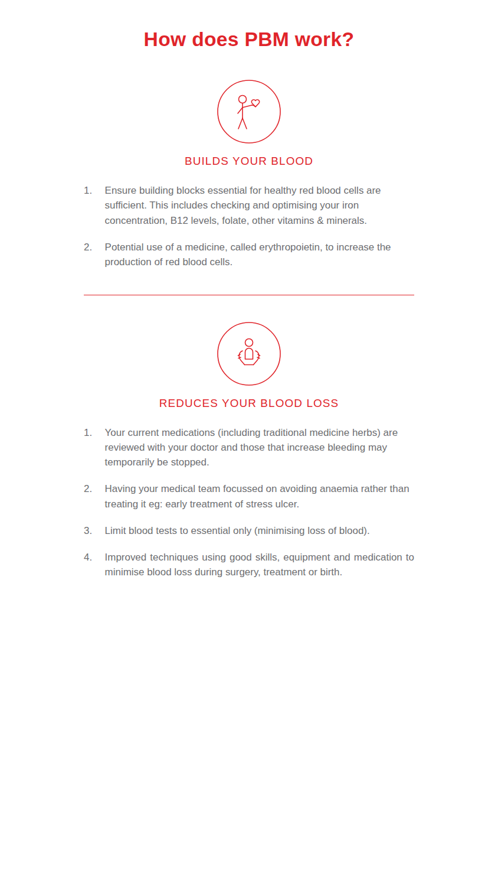How does PBM work?
Builds your blood
Ensure building blocks essential for healthy red blood cells are sufficient. This includes checking and optimising your iron concentration, B12 levels, folate, other vitamins & minerals.
Potential use of a medicine, called erythropoietin, to increase the production of red blood cells.
Reduces your blood loss
Your current medications (including traditional medicine herbs) are reviewed with your doctor and those that increase bleeding may temporarily be stopped.
Having your medical team focussed on avoiding anaemia rather than treating it eg: early treatment of stress ulcer.
Limit blood tests to essential only (minimising loss of blood).
Improved techniques using good skills, equipment and medication to minimise blood loss during surgery, treatment or birth.